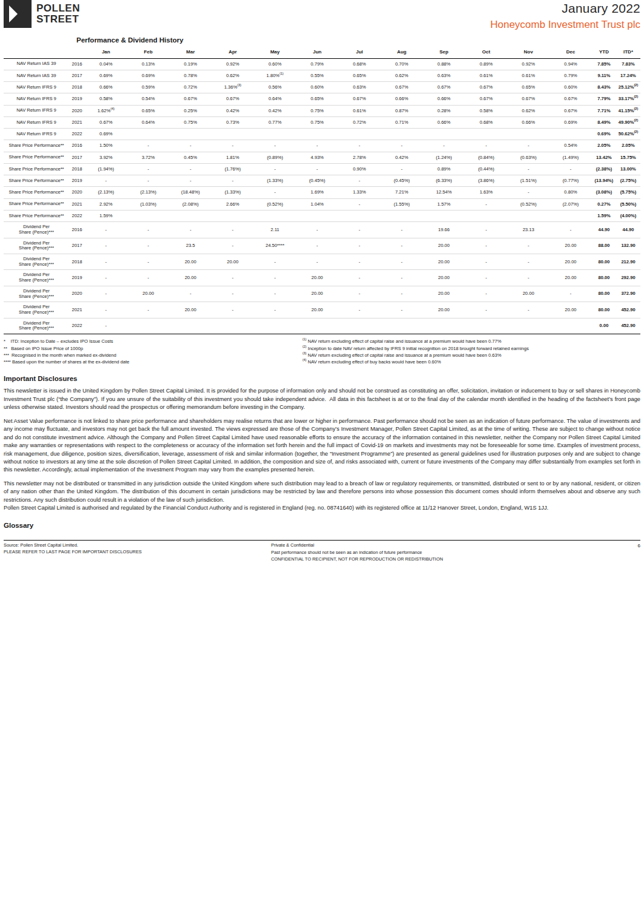POLLEN
STREET
January 2022
Honeycomb Investment Trust plc
Performance & Dividend History
| | | Jan | Feb | Mar | Apr | May | Jun | Jul | Aug | Sep | Oct | Nov | Dec | YTD | ITD* |
| --- | --- | --- | --- | --- | --- | --- | --- | --- | --- | --- | --- | --- | --- | --- | --- |
| NAV Return IAS 39 | 2016 | 0.04% | 0.13% | 0.19% | 0.92% | 0.60% | 0.79% | 0.68% | 0.70% | 0.88% | 0.89% | 0.92% | 0.94% | 7.85% | 7.83% |
| NAV Return IAS 39 | 2017 | 0.69% | 0.69% | 0.78% | 0.62% | 1.80% (1) | 0.55% | 0.65% | 0.62% | 0.63% | 0.61% | 0.61% | 0.79% | 9.11% | 17.24% |
| NAV Return IFRS 9 | 2018 | 0.66% | 0.59% | 0.72% | 1.36% (3) | 0.56% | 0.60% | 0.63% | 0.67% | 0.67% | 0.67% | 0.65% | 0.60% | 8.43% | 25.12% (2) |
| NAV Return IFRS 9 | 2019 | 0.58% | 0.54% | 0.67% | 0.67% | 0.64% | 0.65% | 0.67% | 0.66% | 0.66% | 0.67% | 0.67% | 0.67% | 7.79% | 33.17% (2) |
| NAV Return IFRS 9 | 2020 | 1.62% (4) | 0.65% | 0.25% | 0.42% | 0.42% | 0.75% | 0.61% | 0.87% | 0.28% | 0.58% | 0.62% | 0.67% | 7.71% | 41.15% (2) |
| NAV Return IFRS 9 | 2021 | 0.67% | 0.64% | 0.75% | 0.73% | 0.77% | 0.75% | 0.72% | 0.71% | 0.66% | 0.68% | 0.66% | 0.69% | 8.49% | 49.90% (2) |
| NAV Return IFRS 9 | 2022 | 0.69% | | | | | | | | | | | | 0.69% | 50.62% (2) |
| Share Price Performance** | 2016 | 1.50% | - | - | - | - | - | - | - | - | - | - | 0.54% | 2.05% | 2.05% |
| Share Price Performance** | 2017 | 3.92% | 3.72% | 0.45% | 1.81% | (0.89%) | 4.93% | 2.78% | 0.42% | (1.24%) | (0.84%) | (0.63%) | (1.49%) | 13.42% | 15.75% |
| Share Price Performance** | 2018 | (1.94%) | - | - | (1.76%) | - | - | 0.90% | - | 0.89% | (0.44%) | - | - | (2.38%) | 13.00% |
| Share Price Performance** | 2019 | - | - | - | - | (1.33%) | (0.45%) | - | (0.45%) | (6.33%) | (3.86%) | (1.51%) | (0.77%) | (13.94%) | (2.75%) |
| Share Price Performance** | 2020 | (2.13%) | (2.13%) | (18.48%) | (1.33%) | - | 1.69% | 1.33% | 7.21% | 12.54% | 1.63% | - | 0.80% | (3.08%) | (5.75%) |
| Share Price Performance** | 2021 | 2.92% | (1.03%) | (2.08%) | 2.66% | (0.52%) | 1.04% | - | (1.55%) | 1.57% | - | (0.52%) | (2.07%) | 0.27% | (5.50%) |
| Share Price Performance** | 2022 | 1.59% | | | | | | | | | | | | 1.59% | (4.00%) |
| Dividend Per Share (Pence)*** | 2016 | - | - | - | - | 2.11 | - | - | - | 19.66 | - | 23.13 | - | 44.90 | 44.90 |
| Dividend Per Share (Pence)*** | 2017 | - | - | 23.5 | - | 24.50**** | - | - | - | 20.00 | - | - | 20.00 | 88.00 | 132.90 |
| Dividend Per Share (Pence)*** | 2018 | - | - | 20.00 | 20.00 | - | - | - | - | 20.00 | - | - | 20.00 | 80.00 | 212.90 |
| Dividend Per Share (Pence)*** | 2019 | - | - | 20.00 | - | - | 20.00 | - | - | 20.00 | - | - | 20.00 | 80.00 | 292.90 |
| Dividend Per Share (Pence)*** | 2020 | - | 20.00 | - | - | - | 20.00 | - | - | 20.00 | - | 20.00 | - | 80.00 | 372.90 |
| Dividend Per Share (Pence)*** | 2021 | - | - | 20.00 | - | - | 20.00 | - | - | 20.00 | - | - | 20.00 | 80.00 | 452.90 |
| Dividend Per Share (Pence)*** | 2022 | - | | | | | | | | | | | | 0.00 | 452.90 |
* ITD: Inception to Date – excludes IPO Issue Costs
** Based on IPO Issue Price of 1000p
*** Recognised in the month when marked ex-dividend
**** Based upon the number of shares at the ex-dividend date
(1) NAV return excluding effect of capital raise and issuance at a premium would have been 0.77%
(2) Inception to date NAV return affected by IFRS 9 initial recognition on 2018 brought forward retained earnings
(3) NAV return excluding effect of capital raise and issuance at a premium would have been 0.63%
(4) NAV return excluding effect of buy backs would have been 0.60%
Important Disclosures
This newsletter is issued in the United Kingdom by Pollen Street Capital Limited. It is provided for the purpose of information only and should not be construed as constituting an offer, solicitation, invitation or inducement to buy or sell shares in Honeycomb Investment Trust plc (“the Company”). If you are unsure of the suitability of this investment you should take independent advice. All data in this factsheet is at or to the final day of the calendar month identified in the heading of the factsheet’s front page unless otherwise stated. Investors should read the prospectus or offering memorandum before investing in the Company.
Net Asset Value performance is not linked to share price performance and shareholders may realise returns that are lower or higher in performance. Past performance should not be seen as an indication of future performance. The value of investments and any income may fluctuate, and investors may not get back the full amount invested. The views expressed are those of the Company’s Investment Manager, Pollen Street Capital Limited, as at the time of writing. These are subject to change without notice and do not constitute investment advice. Although the Company and Pollen Street Capital Limited have used reasonable efforts to ensure the accuracy of the information contained in this newsletter, neither the Company nor Pollen Street Capital Limited make any warranties or representations with respect to the completeness or accuracy of the information set forth herein and the full impact of Covid-19 on markets and investments may not be foreseeable for some time. Examples of investment process, risk management, due diligence, position sizes, diversification, leverage, assessment of risk and similar information (together, the “Investment Programme”) are presented as general guidelines used for illustration purposes only and are subject to change without notice to investors at any time at the sole discretion of Pollen Street Capital Limited. In addition, the composition and size of, and risks associated with, current or future investments of the Company may differ substantially from examples set forth in this newsletter. Accordingly, actual implementation of the Investment Program may vary from the examples presented herein.
This newsletter may not be distributed or transmitted in any jurisdiction outside the United Kingdom where such distribution may lead to a breach of law or regulatory requirements, or transmitted, distributed or sent to or by any national, resident, or citizen of any nation other than the United Kingdom. The distribution of this document in certain jurisdictions may be restricted by law and therefore persons into whose possession this document comes should inform themselves about and observe any such restrictions. Any such distribution could result in a violation of the law of such jurisdiction.
Pollen Street Capital Limited is authorised and regulated by the Financial Conduct Authority and is registered in England (reg. no. 08741640) with its registered office at 11/12 Hanover Street, London, England, W1S 1JJ.
Glossary
Source: Pollen Street Capital Limited.
PLEASE REFER TO LAST PAGE FOR IMPORTANT DISCLOSURES
Private & Confidential 6
Past performance should not be seen as an indication of future performance
CONFIDENTIAL TO RECIPIENT, NOT FOR REPRODUCTION OR REDISTRIBUTION